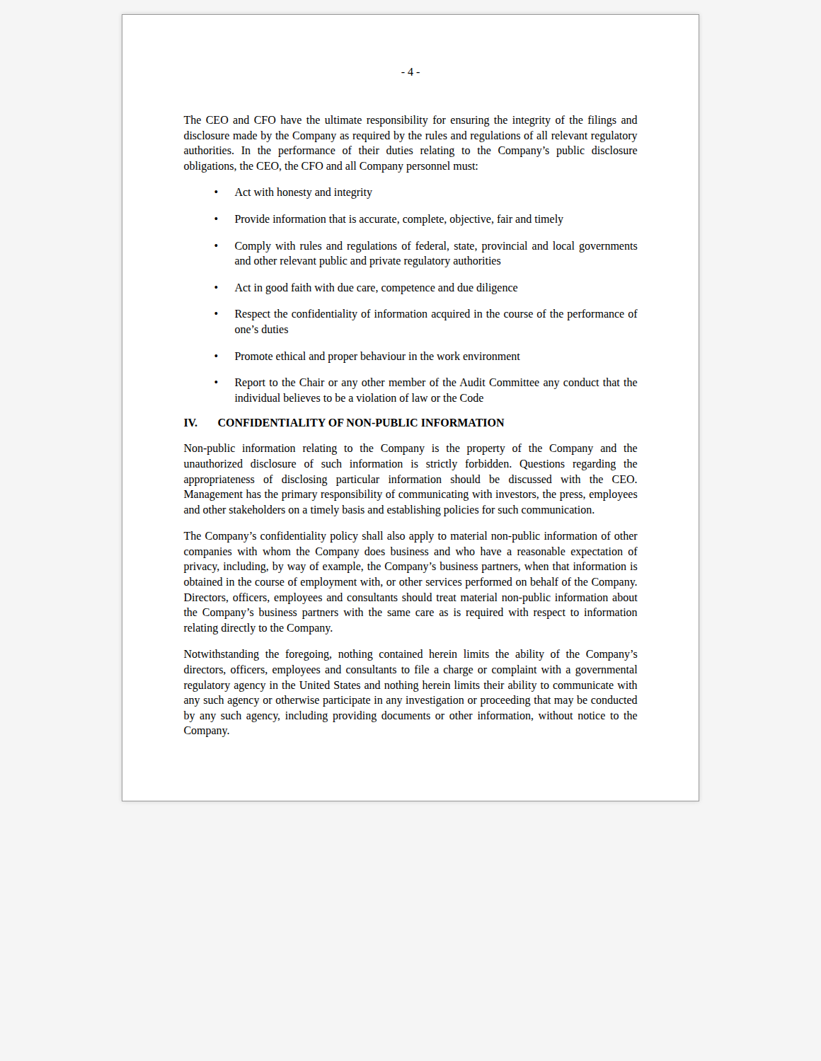- 4 -
The CEO and CFO have the ultimate responsibility for ensuring the integrity of the filings and disclosure made by the Company as required by the rules and regulations of all relevant regulatory authorities. In the performance of their duties relating to the Company’s public disclosure obligations, the CEO, the CFO and all Company personnel must:
Act with honesty and integrity
Provide information that is accurate, complete, objective, fair and timely
Comply with rules and regulations of federal, state, provincial and local governments and other relevant public and private regulatory authorities
Act in good faith with due care, competence and due diligence
Respect the confidentiality of information acquired in the course of the performance of one’s duties
Promote ethical and proper behaviour in the work environment
Report to the Chair or any other member of the Audit Committee any conduct that the individual believes to be a violation of law or the Code
IV. Confidentiality of Non-Public Information
Non-public information relating to the Company is the property of the Company and the unauthorized disclosure of such information is strictly forbidden. Questions regarding the appropriateness of disclosing particular information should be discussed with the CEO. Management has the primary responsibility of communicating with investors, the press, employees and other stakeholders on a timely basis and establishing policies for such communication.
The Company’s confidentiality policy shall also apply to material non-public information of other companies with whom the Company does business and who have a reasonable expectation of privacy, including, by way of example, the Company’s business partners, when that information is obtained in the course of employment with, or other services performed on behalf of the Company. Directors, officers, employees and consultants should treat material non-public information about the Company’s business partners with the same care as is required with respect to information relating directly to the Company.
Notwithstanding the foregoing, nothing contained herein limits the ability of the Company’s directors, officers, employees and consultants to file a charge or complaint with a governmental regulatory agency in the United States and nothing herein limits their ability to communicate with any such agency or otherwise participate in any investigation or proceeding that may be conducted by any such agency, including providing documents or other information, without notice to the Company.